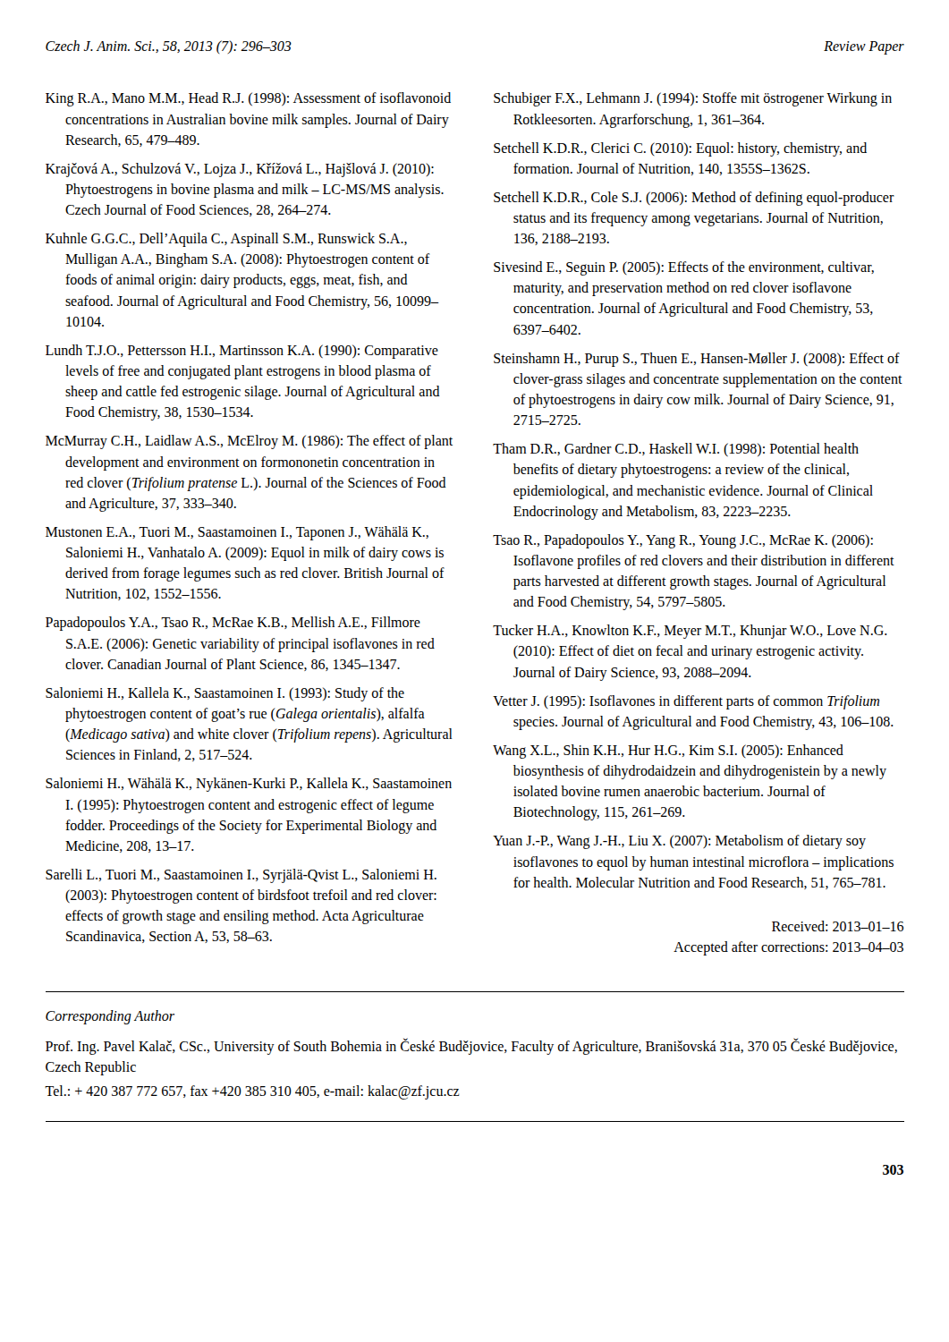Czech J. Anim. Sci., 58, 2013 (7): 296–303
Review Paper
King R.A., Mano M.M., Head R.J. (1998): Assessment of isoflavonoid concentrations in Australian bovine milk samples. Journal of Dairy Research, 65, 479–489.
Krajčová A., Schulzová V., Lojza J., Křížová L., Hajšlová J. (2010): Phytoestrogens in bovine plasma and milk – LC-MS/MS analysis. Czech Journal of Food Sciences, 28, 264–274.
Kuhnle G.G.C., Dell’Aquila C., Aspinall S.M., Runswick S.A., Mulligan A.A., Bingham S.A. (2008): Phytoestrogen content of foods of animal origin: dairy products, eggs, meat, fish, and seafood. Journal of Agricultural and Food Chemistry, 56, 10099–10104.
Lundh T.J.O., Pettersson H.I., Martinsson K.A. (1990): Comparative levels of free and conjugated plant estrogens in blood plasma of sheep and cattle fed estrogenic silage. Journal of Agricultural and Food Chemistry, 38, 1530–1534.
McMurray C.H., Laidlaw A.S., McElroy M. (1986): The effect of plant development and environment on formononetin concentration in red clover (Trifolium pratense L.). Journal of the Sciences of Food and Agriculture, 37, 333–340.
Mustonen E.A., Tuori M., Saastamoinen I., Taponen J., Wähälä K., Saloniemi H., Vanhatalo A. (2009): Equol in milk of dairy cows is derived from forage legumes such as red clover. British Journal of Nutrition, 102, 1552–1556.
Papadopoulos Y.A., Tsao R., McRae K.B., Mellish A.E., Fillmore S.A.E. (2006): Genetic variability of principal isoflavones in red clover. Canadian Journal of Plant Science, 86, 1345–1347.
Saloniemi H., Kallela K., Saastamoinen I. (1993): Study of the phytoestrogen content of goat’s rue (Galega orientalis), alfalfa (Medicago sativa) and white clover (Trifolium repens). Agricultural Sciences in Finland, 2, 517–524.
Saloniemi H., Wähälä K., Nykänen-Kurki P., Kallela K., Saastamoinen I. (1995): Phytoestrogen content and estrogenic effect of legume fodder. Proceedings of the Society for Experimental Biology and Medicine, 208, 13–17.
Sarelli L., Tuori M., Saastamoinen I., Syrjälä-Qvist L., Saloniemi H. (2003): Phytoestrogen content of birdsfoot trefoil and red clover: effects of growth stage and ensiling method. Acta Agriculturae Scandinavica, Section A, 53, 58–63.
Schubiger F.X., Lehmann J. (1994): Stoffe mit östrogener Wirkung in Rotkleesorten. Agrarforschung, 1, 361–364.
Setchell K.D.R., Clerici C. (2010): Equol: history, chemistry, and formation. Journal of Nutrition, 140, 1355S–1362S.
Setchell K.D.R., Cole S.J. (2006): Method of defining equol-producer status and its frequency among vegetarians. Journal of Nutrition, 136, 2188–2193.
Sivesind E., Seguin P. (2005): Effects of the environment, cultivar, maturity, and preservation method on red clover isoflavone concentration. Journal of Agricultural and Food Chemistry, 53, 6397–6402.
Steinshamn H., Purup S., Thuen E., Hansen-Møller J. (2008): Effect of clover-grass silages and concentrate supplementation on the content of phytoestrogens in dairy cow milk. Journal of Dairy Science, 91, 2715–2725.
Tham D.R., Gardner C.D., Haskell W.I. (1998): Potential health benefits of dietary phytoestrogens: a review of the clinical, epidemiological, and mechanistic evidence. Journal of Clinical Endocrinology and Metabolism, 83, 2223–2235.
Tsao R., Papadopoulos Y., Yang R., Young J.C., McRae K. (2006): Isoflavone profiles of red clovers and their distribution in different parts harvested at different growth stages. Journal of Agricultural and Food Chemistry, 54, 5797–5805.
Tucker H.A., Knowlton K.F., Meyer M.T., Khunjar W.O., Love N.G. (2010): Effect of diet on fecal and urinary estrogenic activity. Journal of Dairy Science, 93, 2088–2094.
Vetter J. (1995): Isoflavones in different parts of common Trifolium species. Journal of Agricultural and Food Chemistry, 43, 106–108.
Wang X.L., Shin K.H., Hur H.G., Kim S.I. (2005): Enhanced biosynthesis of dihydrodaidzein and dihydrogenistein by a newly isolated bovine rumen anaerobic bacterium. Journal of Biotechnology, 115, 261–269.
Yuan J.-P., Wang J.-H., Liu X. (2007): Metabolism of dietary soy isoflavones to equol by human intestinal microflora – implications for health. Molecular Nutrition and Food Research, 51, 765–781.
Received: 2013–01–16
Accepted after corrections: 2013–04–03
Corresponding Author
Prof. Ing. Pavel Kalač, CSc., University of South Bohemia in České Budějovice, Faculty of Agriculture, Branišovská 31a, 370 05 České Budějovice, Czech Republic
Tel.: + 420 387 772 657, fax +420 385 310 405, e-mail: kalac@zf.jcu.cz
303